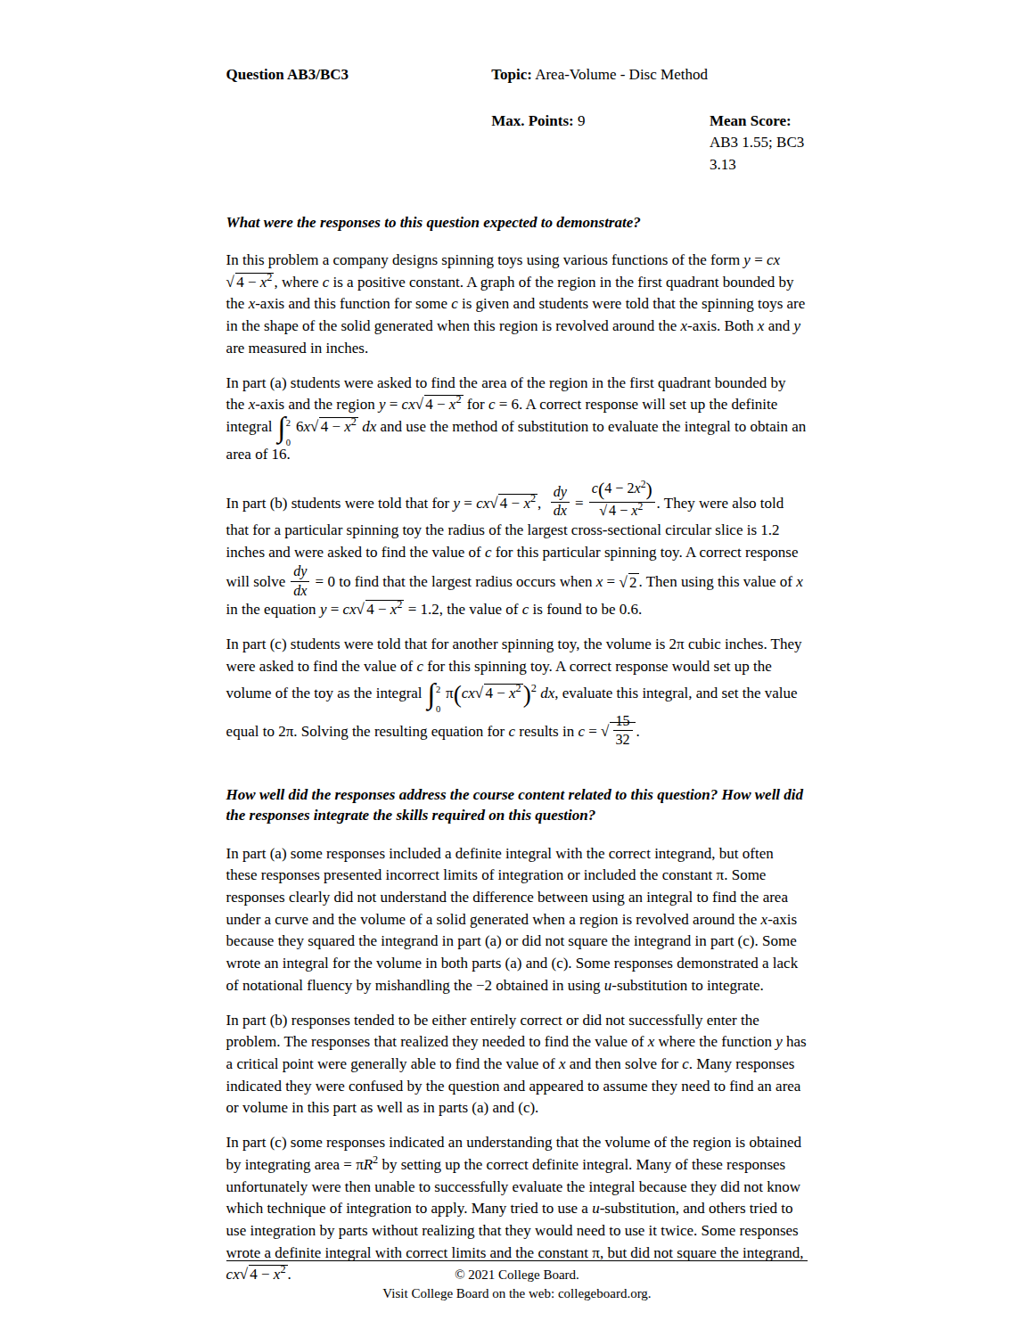Question AB3/BC3
Topic: Area-Volume - Disc Method
Max. Points: 9
Mean Score: AB3 1.55; BC3 3.13
What were the responses to this question expected to demonstrate?
In this problem a company designs spinning toys using various functions of the form y = cx√4 − x2, where c is a positive constant. A graph of the region in the first quadrant bounded by the x-axis and this function for some c is given and students were told that the spinning toys are in the shape of the solid generated when this region is revolved around the x-axis. Both x and y are measured in inches.
In part (a) students were asked to find the area of the region in the first quadrant bounded by the x-axis and the region y = cx√4 − x2 for c = 6. A correct response will set up the definite integral ∫206x√4 − x2 dx and use the method of substitution to evaluate the integral to obtain an area of 16.
In part (b) students were told that for y = cx√4 − x2, dy dx = c(4 − 2x2)√4 − x2. They were also told that for a particular spinning toy the radius of the largest cross-sectional circular slice is 1.2 inches and were asked to find the value of c for this particular spinning toy. A correct response will solve dy dx = 0 to find that the largest radius occurs when x = √2. Then using this value of x in the equation y = cx√4 − x2 = 1.2, the value of c is found to be 0.6.
In part (c) students were told that for another spinning toy, the volume is 2π cubic inches. They were asked to find the value of c for this spinning toy. A correct response would set up the volume of the toy as the integral ∫20 π(cx√4 − x2)2 dx, evaluate this integral, and set the value equal to 2π. Solving the resulting equation for c results in c = √1532.
How well did the responses address the course content related to this question? How well did the responses integrate the skills required on this question?
In part (a) some responses included a definite integral with the correct integrand, but often these responses presented incorrect limits of integration or included the constant π. Some responses clearly did not understand the difference between using an integral to find the area under a curve and the volume of a solid generated when a region is revolved around the x-axis because they squared the integrand in part (a) or did not square the integrand in part (c). Some wrote an integral for the volume in both parts (a) and (c). Some responses demonstrated a lack of notational fluency by mishandling the −2 obtained in using u-substitution to integrate.
In part (b) responses tended to be either entirely correct or did not successfully enter the problem. The responses that realized they needed to find the value of x where the function y has a critical point were generally able to find the value of x and then solve for c. Many responses indicated they were confused by the question and appeared to assume they need to find an area or volume in this part as well as in parts (a) and (c).
In part (c) some responses indicated an understanding that the volume of the region is obtained by integrating area = πR2 by setting up the correct definite integral. Many of these responses unfortunately were then unable to successfully evaluate the integral because they did not know which technique of integration to apply. Many tried to use a u-substitution, and others tried to use integration by parts without realizing that they would need to use it twice. Some responses wrote a definite integral with correct limits and the constant π, but did not square the integrand, cx√4 − x2.
© 2021 College Board.
Visit College Board on the web: collegeboard.org.